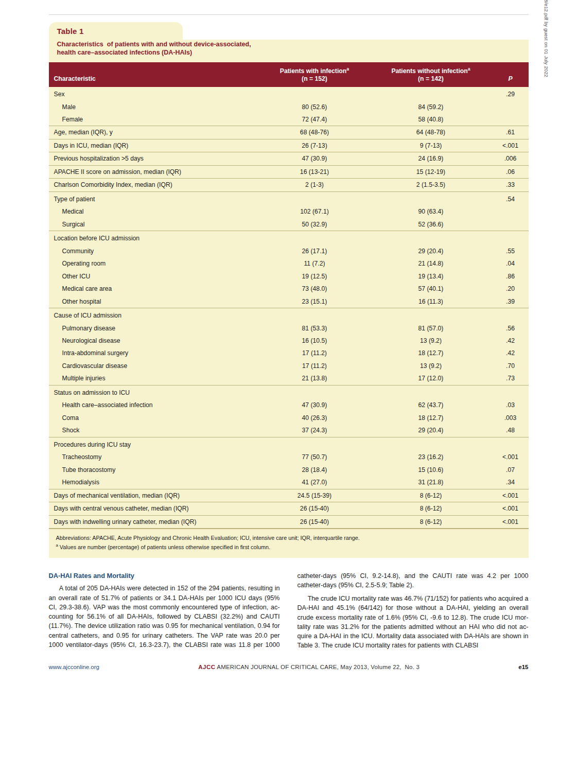Downloaded from http://aacnjournals.org/ajcconline/article-pdf/22/3/e12/94408/e12.pdf by guest on 01 July 2022
Table 1
Characteristics of patients with and without device-associated,
health care–associated infections (DA-HAIs)
| Characteristic | Patients with infection a (n = 152) | Patients without infection a (n = 142) | P |
| --- | --- | --- | --- |
| Sex | | | .29 |
| Male | 80 (52.6) | 84 (59.2) | |
| Female | 72 (47.4) | 58 (40.8) | |
| Age, median (IQR), y | 68 (48-76) | 64 (48-78) | .61 |
| Days in ICU, median (IQR) | 26 (7-13) | 9 (7-13) | <.001 |
| Previous hospitalization >5 days | 47 (30.9) | 24 (16.9) | .006 |
| APACHE II score on admission, median (IQR) | 16 (13-21) | 15 (12-19) | .06 |
| Charlson Comorbidity Index, median (IQR) | 2 (1-3) | 2 (1.5-3.5) | .33 |
| Type of patient | | | .54 |
| Medical | 102 (67.1) | 90 (63.4) | |
| Surgical | 50 (32.9) | 52 (36.6) | |
| Location before ICU admission | | | |
| Community | 26 (17.1) | 29 (20.4) | .55 |
| Operating room | 11 (7.2) | 21 (14.8) | .04 |
| Other ICU | 19 (12.5) | 19 (13.4) | .86 |
| Medical care area | 73 (48.0) | 57 (40.1) | .20 |
| Other hospital | 23 (15.1) | 16 (11.3) | .39 |
| Cause of ICU admission | | | |
| Pulmonary disease | 81 (53.3) | 81 (57.0) | .56 |
| Neurological disease | 16 (10.5) | 13 (9.2) | .42 |
| Intra-abdominal surgery | 17 (11.2) | 18 (12.7) | .42 |
| Cardiovascular disease | 17 (11.2) | 13 (9.2) | .70 |
| Multiple injuries | 21 (13.8) | 17 (12.0) | .73 |
| Status on admission to ICU | | | |
| Health care–associated infection | 47 (30.9) | 62 (43.7) | .03 |
| Coma | 40 (26.3) | 18 (12.7) | .003 |
| Shock | 37 (24.3) | 29 (20.4) | .48 |
| Procedures during ICU stay | | | |
| Tracheostomy | 77 (50.7) | 23 (16.2) | <.001 |
| Tube thoracostomy | 28 (18.4) | 15 (10.6) | .07 |
| Hemodialysis | 41 (27.0) | 31 (21.8) | .34 |
| Days of mechanical ventilation, median (IQR) | 24.5 (15-39) | 8 (6-12) | <.001 |
| Days with central venous catheter, median (IQR) | 26 (15-40) | 8 (6-12) | <.001 |
| Days with indwelling urinary catheter, median (IQR) | 26 (15-40) | 8 (6-12) | <.001 |
Abbreviations: APACHE, Acute Physiology and Chronic Health Evaluation; ICU, intensive care unit; IQR, interquartile range.
a Values are number (percentage) of patients unless otherwise specified in first column.
DA-HAI Rates and Mortality
A total of 205 DA-HAIs were detected in 152 of the 294 patients, resulting in an overall rate of 51.7% of patients or 34.1 DA-HAIs per 1000 ICU days (95% CI, 29.3-38.6). VAP was the most commonly encountered type of infection, accounting for 56.1% of all DA-HAIs, followed by CLABSI (32.2%) and CAUTI (11.7%). The device utilization ratio was 0.95 for mechanical ventilation, 0.94 for central catheters, and 0.95 for urinary catheters. The VAP rate was 20.0 per 1000 ventilator-days (95% CI, 16.3-23.7), the CLABSI rate was 11.8 per 1000 catheter-days (95% CI, 9.2-14.8), and the CAUTI rate was 4.2 per 1000 catheter-days (95% CI, 2.5-5.9; Table 2).
The crude ICU mortality rate was 46.7% (71/152) for patients who acquired a DA-HAI and 45.1% (64/142) for those without a DA-HAI, yielding an overall crude excess mortality rate of 1.6% (95% CI, -9.6 to 12.8). The crude ICU mortality rate was 31.2% for the patients admitted without an HAI who did not acquire a DA-HAI in the ICU. Mortality data associated with DA-HAIs are shown in Table 3. The crude ICU mortality rates for patients with CLABSI
www.ajcconline.org
AJCC AMERICAN JOURNAL OF CRITICAL CARE, May 2013, Volume 22, No. 3
e15